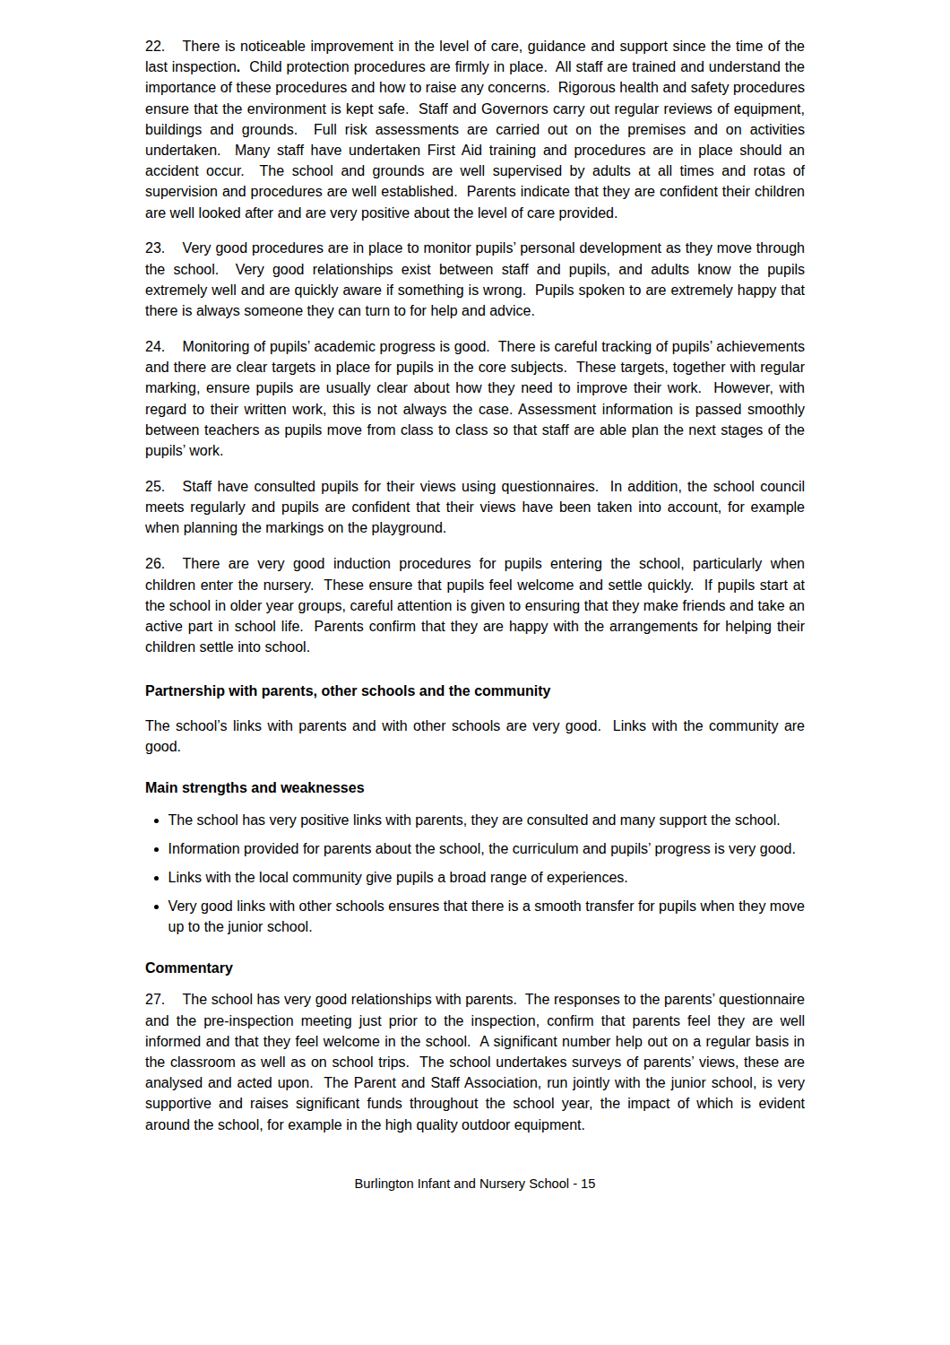22. There is noticeable improvement in the level of care, guidance and support since the time of the last inspection. Child protection procedures are firmly in place. All staff are trained and understand the importance of these procedures and how to raise any concerns. Rigorous health and safety procedures ensure that the environment is kept safe. Staff and Governors carry out regular reviews of equipment, buildings and grounds. Full risk assessments are carried out on the premises and on activities undertaken. Many staff have undertaken First Aid training and procedures are in place should an accident occur. The school and grounds are well supervised by adults at all times and rotas of supervision and procedures are well established. Parents indicate that they are confident their children are well looked after and are very positive about the level of care provided.
23. Very good procedures are in place to monitor pupils’ personal development as they move through the school. Very good relationships exist between staff and pupils, and adults know the pupils extremely well and are quickly aware if something is wrong. Pupils spoken to are extremely happy that there is always someone they can turn to for help and advice.
24. Monitoring of pupils’ academic progress is good. There is careful tracking of pupils’ achievements and there are clear targets in place for pupils in the core subjects. These targets, together with regular marking, ensure pupils are usually clear about how they need to improve their work. However, with regard to their written work, this is not always the case. Assessment information is passed smoothly between teachers as pupils move from class to class so that staff are able plan the next stages of the pupils’ work.
25. Staff have consulted pupils for their views using questionnaires. In addition, the school council meets regularly and pupils are confident that their views have been taken into account, for example when planning the markings on the playground.
26. There are very good induction procedures for pupils entering the school, particularly when children enter the nursery. These ensure that pupils feel welcome and settle quickly. If pupils start at the school in older year groups, careful attention is given to ensuring that they make friends and take an active part in school life. Parents confirm that they are happy with the arrangements for helping their children settle into school.
Partnership with parents, other schools and the community
The school’s links with parents and with other schools are very good. Links with the community are good.
Main strengths and weaknesses
The school has very positive links with parents, they are consulted and many support the school.
Information provided for parents about the school, the curriculum and pupils’ progress is very good.
Links with the local community give pupils a broad range of experiences.
Very good links with other schools ensures that there is a smooth transfer for pupils when they move up to the junior school.
Commentary
27. The school has very good relationships with parents. The responses to the parents’ questionnaire and the pre-inspection meeting just prior to the inspection, confirm that parents feel they are well informed and that they feel welcome in the school. A significant number help out on a regular basis in the classroom as well as on school trips. The school undertakes surveys of parents’ views, these are analysed and acted upon. The Parent and Staff Association, run jointly with the junior school, is very supportive and raises significant funds throughout the school year, the impact of which is evident around the school, for example in the high quality outdoor equipment.
Burlington Infant and Nursery School - 15